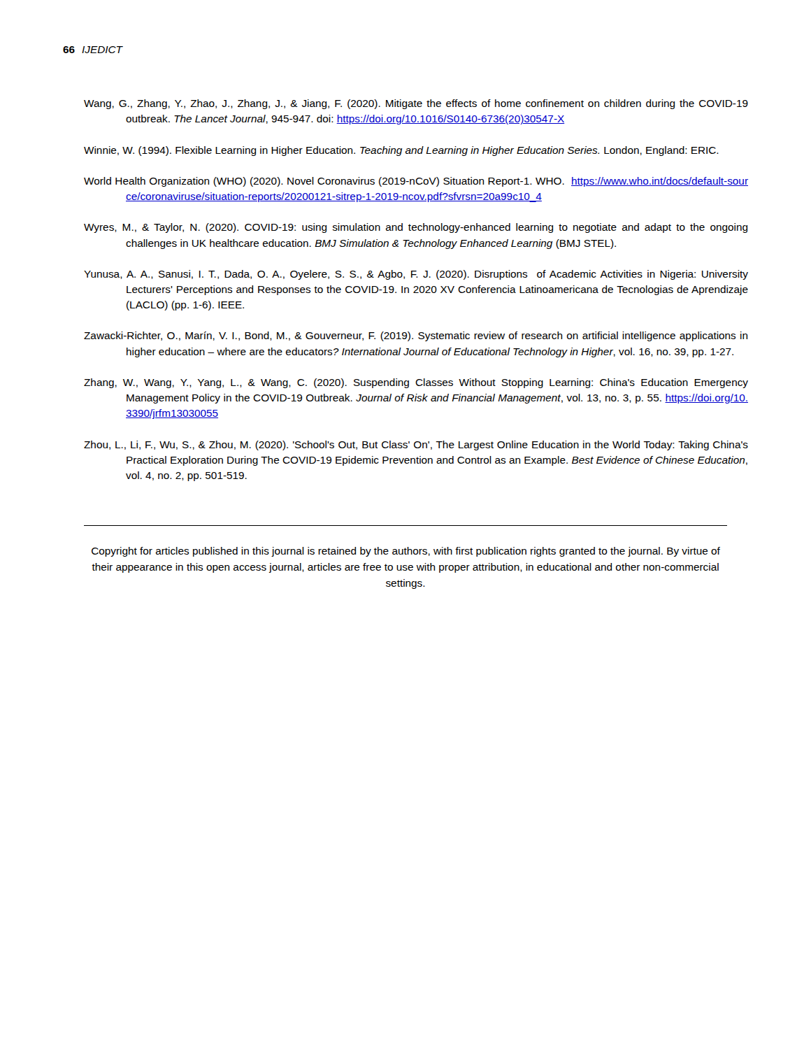66 IJEDICT
Wang, G., Zhang, Y., Zhao, J., Zhang, J., & Jiang, F. (2020). Mitigate the effects of home confinement on children during the COVID-19 outbreak. The Lancet Journal, 945-947. doi: https://doi.org/10.1016/S0140-6736(20)30547-X
Winnie, W. (1994). Flexible Learning in Higher Education. Teaching and Learning in Higher Education Series. London, England: ERIC.
World Health Organization (WHO) (2020). Novel Coronavirus (2019-nCoV) Situation Report-1. WHO. https://www.who.int/docs/default-source/coronaviruse/situation-reports/20200121-sitrep-1-2019-ncov.pdf?sfvrsn=20a99c10_4
Wyres, M., & Taylor, N. (2020). COVID-19: using simulation and technology-enhanced learning to negotiate and adapt to the ongoing challenges in UK healthcare education. BMJ Simulation & Technology Enhanced Learning (BMJ STEL).
Yunusa, A. A., Sanusi, I. T., Dada, O. A., Oyelere, S. S., & Agbo, F. J. (2020). Disruptions of Academic Activities in Nigeria: University Lecturers' Perceptions and Responses to the COVID-19. In 2020 XV Conferencia Latinoamericana de Tecnologias de Aprendizaje (LACLO) (pp. 1-6). IEEE.
Zawacki-Richter, O., Marín, V. I., Bond, M., & Gouverneur, F. (2019). Systematic review of research on artificial intelligence applications in higher education – where are the educators? International Journal of Educational Technology in Higher, vol. 16, no. 39, pp. 1-27.
Zhang, W., Wang, Y., Yang, L., & Wang, C. (2020). Suspending Classes Without Stopping Learning: China's Education Emergency Management Policy in the COVID-19 Outbreak. Journal of Risk and Financial Management, vol. 13, no. 3, p. 55. https://doi.org/10.3390/jrfm13030055
Zhou, L., Li, F., Wu, S., & Zhou, M. (2020). 'School's Out, But Class' On', The Largest Online Education in the World Today: Taking China's Practical Exploration During The COVID-19 Epidemic Prevention and Control as an Example. Best Evidence of Chinese Education, vol. 4, no. 2, pp. 501-519.
Copyright for articles published in this journal is retained by the authors, with first publication rights granted to the journal. By virtue of their appearance in this open access journal, articles are free to use with proper attribution, in educational and other non-commercial settings.